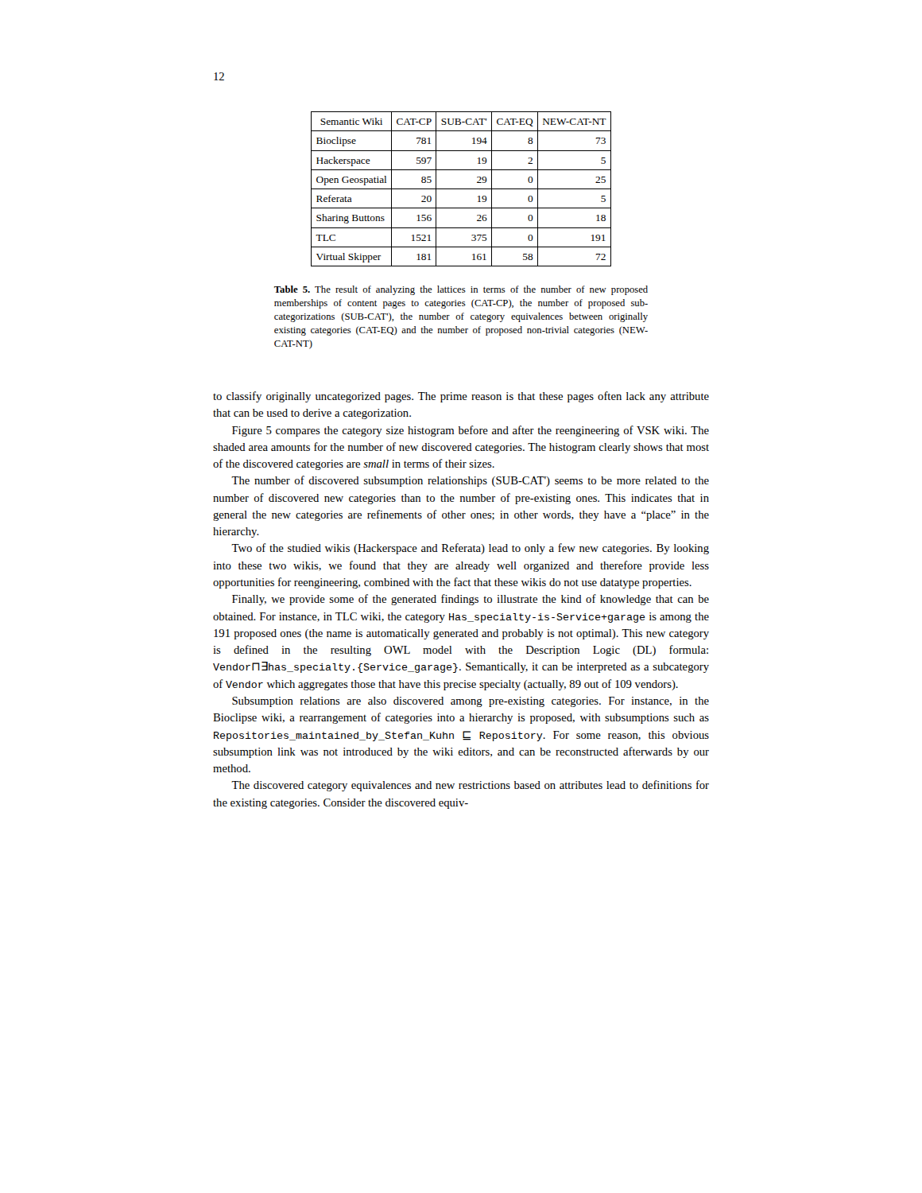12
| Semantic Wiki | CAT-CP | SUB-CAT' | CAT-EQ | NEW-CAT-NT |
| --- | --- | --- | --- | --- |
| Bioclipse | 781 | 194 | 8 | 73 |
| Hackerspace | 597 | 19 | 2 | 5 |
| Open Geospatial | 85 | 29 | 0 | 25 |
| Referata | 20 | 19 | 0 | 5 |
| Sharing Buttons | 156 | 26 | 0 | 18 |
| TLC | 1521 | 375 | 0 | 191 |
| Virtual Skipper | 181 | 161 | 58 | 72 |
Table 5. The result of analyzing the lattices in terms of the number of new proposed memberships of content pages to categories (CAT-CP), the number of proposed sub-categorizations (SUB-CAT'), the number of category equivalences between originally existing categories (CAT-EQ) and the number of proposed non-trivial categories (NEW-CAT-NT)
to classify originally uncategorized pages. The prime reason is that these pages often lack any attribute that can be used to derive a categorization.
Figure 5 compares the category size histogram before and after the reengineering of VSK wiki. The shaded area amounts for the number of new discovered categories. The histogram clearly shows that most of the discovered categories are small in terms of their sizes.
The number of discovered subsumption relationships (SUB-CAT') seems to be more related to the number of discovered new categories than to the number of pre-existing ones. This indicates that in general the new categories are refinements of other ones; in other words, they have a “place” in the hierarchy.
Two of the studied wikis (Hackerspace and Referata) lead to only a few new categories. By looking into these two wikis, we found that they are already well organized and therefore provide less opportunities for reengineering, combined with the fact that these wikis do not use datatype properties.
Finally, we provide some of the generated findings to illustrate the kind of knowledge that can be obtained. For instance, in TLC wiki, the category Has_specialty-is-Service+garage is among the 191 proposed ones (the name is automatically generated and probably is not optimal). This new category is defined in the resulting OWL model with the Description Logic (DL) formula: Vendor⊓∃has_specialty.{Service_garage}. Semantically, it can be interpreted as a subcategory of Vendor which aggregates those that have this precise specialty (actually, 89 out of 109 vendors).
Subsumption relations are also discovered among pre-existing categories. For instance, in the Bioclipse wiki, a rearrangement of categories into a hierarchy is proposed, with subsumptions such as Repositories_maintained_by_Stefan_Kuhn ⊑ Repository. For some reason, this obvious subsumption link was not introduced by the wiki editors, and can be reconstructed afterwards by our method.
The discovered category equivalences and new restrictions based on attributes lead to definitions for the existing categories. Consider the discovered equiv-